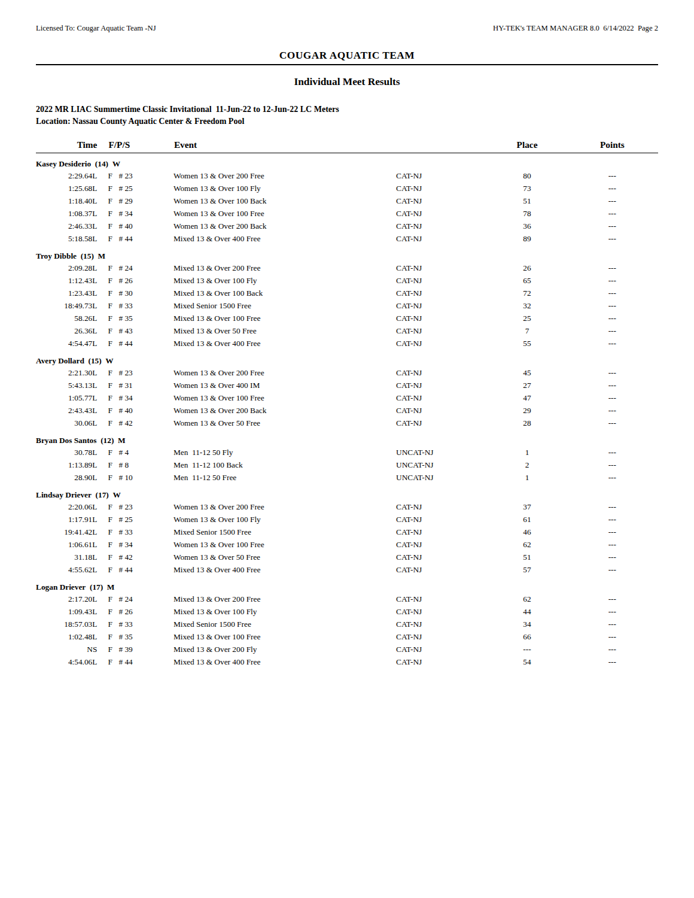Licensed To: Cougar Aquatic Team -NJ HY-TEK's TEAM MANAGER 8.0 6/14/2022 Page 2
COUGAR AQUATIC TEAM
Individual Meet Results
2022 MR LIAC Summertime Classic Invitational 11-Jun-22 to 12-Jun-22 LC Meters
Location: Nassau County Aquatic Center & Freedom Pool
| Time | F/P/S | Event | | Place | Points |
| --- | --- | --- | --- | --- | --- |
| Kasey Desiderio (14) W |
| 2:29.64L | F # 23 | Women 13 & Over 200 Free | CAT-NJ | 80 | --- |
| 1:25.68L | F # 25 | Women 13 & Over 100 Fly | CAT-NJ | 73 | --- |
| 1:18.40L | F # 29 | Women 13 & Over 100 Back | CAT-NJ | 51 | --- |
| 1:08.37L | F # 34 | Women 13 & Over 100 Free | CAT-NJ | 78 | --- |
| 2:46.33L | F # 40 | Women 13 & Over 200 Back | CAT-NJ | 36 | --- |
| 5:18.58L | F # 44 | Mixed 13 & Over 400 Free | CAT-NJ | 89 | --- |
| Troy Dibble (15) M |
| 2:09.28L | F # 24 | Mixed 13 & Over 200 Free | CAT-NJ | 26 | --- |
| 1:12.43L | F # 26 | Mixed 13 & Over 100 Fly | CAT-NJ | 65 | --- |
| 1:23.43L | F # 30 | Mixed 13 & Over 100 Back | CAT-NJ | 72 | --- |
| 18:49.73L | F # 33 | Mixed Senior 1500 Free | CAT-NJ | 32 | --- |
| 58.26L | F # 35 | Mixed 13 & Over 100 Free | CAT-NJ | 25 | --- |
| 26.36L | F # 43 | Mixed 13 & Over 50 Free | CAT-NJ | 7 | --- |
| 4:54.47L | F # 44 | Mixed 13 & Over 400 Free | CAT-NJ | 55 | --- |
| Avery Dollard (15) W |
| 2:21.30L | F # 23 | Women 13 & Over 200 Free | CAT-NJ | 45 | --- |
| 5:43.13L | F # 31 | Women 13 & Over 400 IM | CAT-NJ | 27 | --- |
| 1:05.77L | F # 34 | Women 13 & Over 100 Free | CAT-NJ | 47 | --- |
| 2:43.43L | F # 40 | Women 13 & Over 200 Back | CAT-NJ | 29 | --- |
| 30.06L | F # 42 | Women 13 & Over 50 Free | CAT-NJ | 28 | --- |
| Bryan Dos Santos (12) M |
| 30.78L | F # 4 | Men 11-12 50 Fly | UNCAT-NJ | 1 | --- |
| 1:13.89L | F # 8 | Men 11-12 100 Back | UNCAT-NJ | 2 | --- |
| 28.90L | F # 10 | Men 11-12 50 Free | UNCAT-NJ | 1 | --- |
| Lindsay Driever (17) W |
| 2:20.06L | F # 23 | Women 13 & Over 200 Free | CAT-NJ | 37 | --- |
| 1:17.91L | F # 25 | Women 13 & Over 100 Fly | CAT-NJ | 61 | --- |
| 19:41.42L | F # 33 | Mixed Senior 1500 Free | CAT-NJ | 46 | --- |
| 1:06.61L | F # 34 | Women 13 & Over 100 Free | CAT-NJ | 62 | --- |
| 31.18L | F # 42 | Women 13 & Over 50 Free | CAT-NJ | 51 | --- |
| 4:55.62L | F # 44 | Mixed 13 & Over 400 Free | CAT-NJ | 57 | --- |
| Logan Driever (17) M |
| 2:17.20L | F # 24 | Mixed 13 & Over 200 Free | CAT-NJ | 62 | --- |
| 1:09.43L | F # 26 | Mixed 13 & Over 100 Fly | CAT-NJ | 44 | --- |
| 18:57.03L | F # 33 | Mixed Senior 1500 Free | CAT-NJ | 34 | --- |
| 1:02.48L | F # 35 | Mixed 13 & Over 100 Free | CAT-NJ | 66 | --- |
| NS | F # 39 | Mixed 13 & Over 200 Fly | CAT-NJ | --- | --- |
| 4:54.06L | F # 44 | Mixed 13 & Over 400 Free | CAT-NJ | 54 | --- |